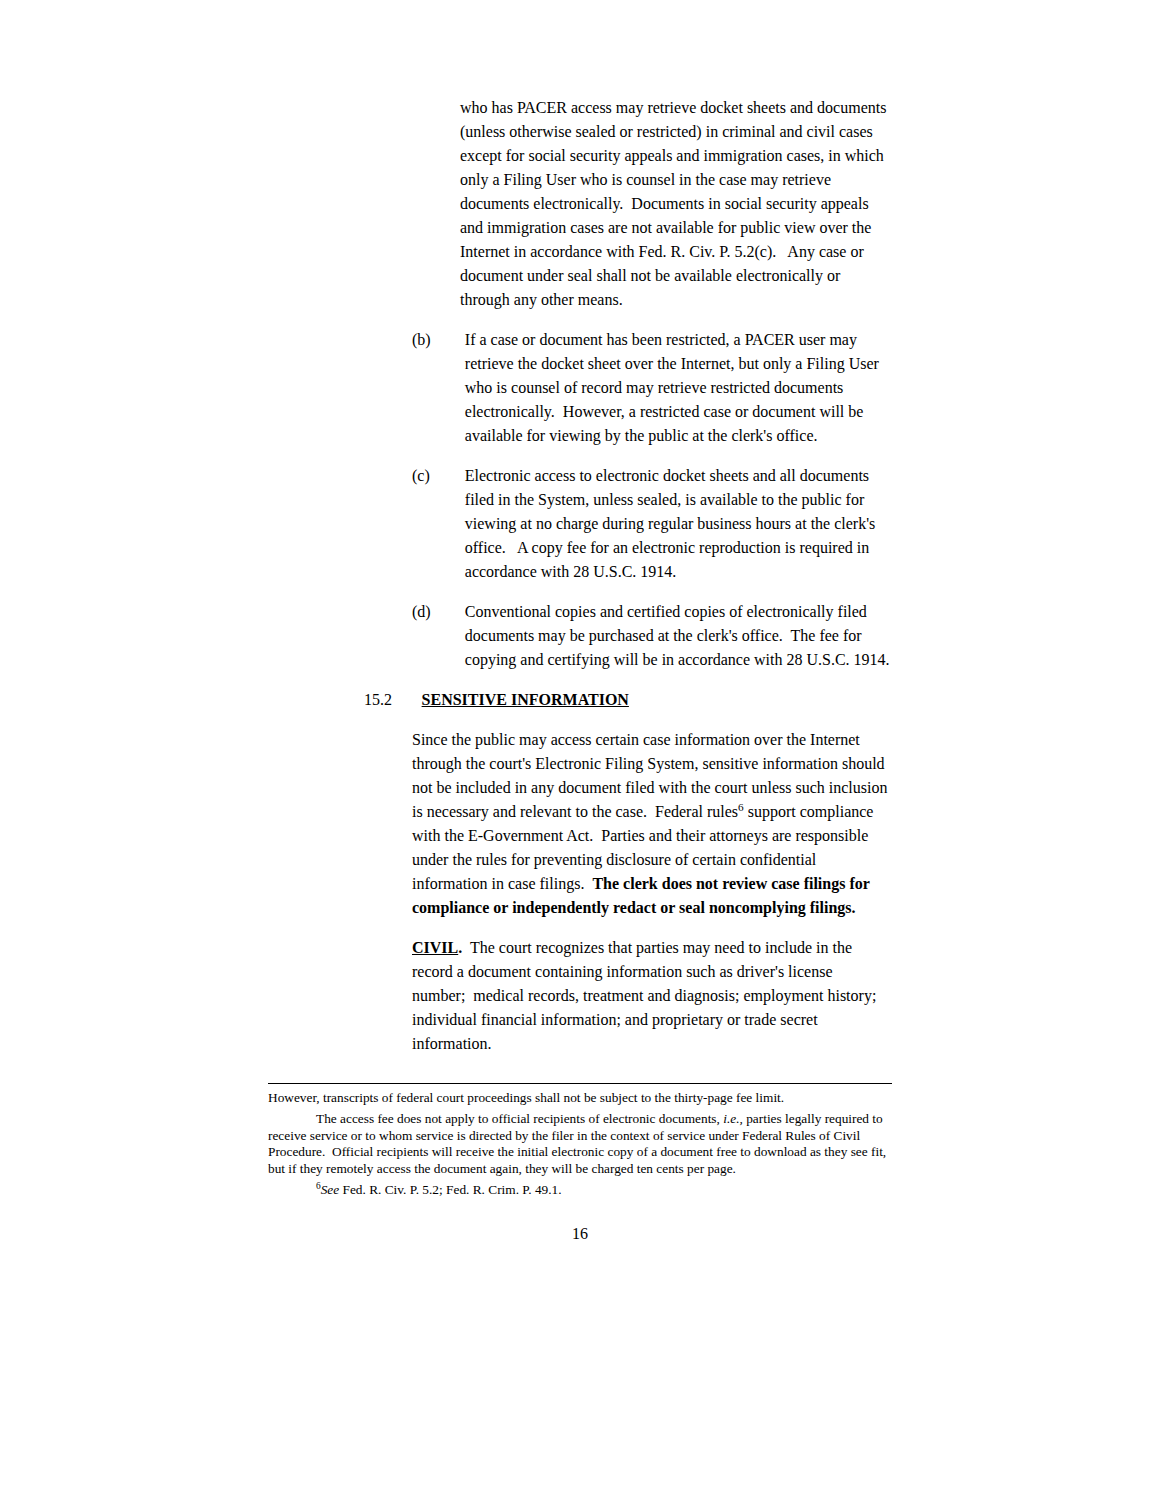who has PACER access may retrieve docket sheets and documents (unless otherwise sealed or restricted) in criminal and civil cases except for social security appeals and immigration cases, in which only a Filing User who is counsel in the case may retrieve documents electronically. Documents in social security appeals and immigration cases are not available for public view over the Internet in accordance with Fed. R. Civ. P. 5.2(c). Any case or document under seal shall not be available electronically or through any other means.
(b)
If a case or document has been restricted, a PACER user may retrieve the docket sheet over the Internet, but only a Filing User who is counsel of record may retrieve restricted documents electronically. However, a restricted case or document will be available for viewing by the public at the clerk's office.
(c)
Electronic access to electronic docket sheets and all documents filed in the System, unless sealed, is available to the public for viewing at no charge during regular business hours at the clerk's office. A copy fee for an electronic reproduction is required in accordance with 28 U.S.C. 1914.
(d)
Conventional copies and certified copies of electronically filed documents may be purchased at the clerk's office. The fee for copying and certifying will be in accordance with 28 U.S.C. 1914.
15.2
SENSITIVE INFORMATION
Since the public may access certain case information over the Internet through the court's Electronic Filing System, sensitive information should not be included in any document filed with the court unless such inclusion is necessary and relevant to the case. Federal rules6 support compliance with the E-Government Act. Parties and their attorneys are responsible under the rules for preventing disclosure of certain confidential information in case filings. The clerk does not review case filings for compliance or independently redact or seal noncomplying filings.
CIVIL. The court recognizes that parties may need to include in the record a document containing information such as driver's license number; medical records, treatment and diagnosis; employment history; individual financial information; and proprietary or trade secret information.
However, transcripts of federal court proceedings shall not be subject to the thirty-page fee limit.
The access fee does not apply to official recipients of electronic documents, i.e., parties legally required to receive service or to whom service is directed by the filer in the context of service under Federal Rules of Civil Procedure. Official recipients will receive the initial electronic copy of a document free to download as they see fit, but if they remotely access the document again, they will be charged ten cents per page.
6See Fed. R. Civ. P. 5.2; Fed. R. Crim. P. 49.1.
16